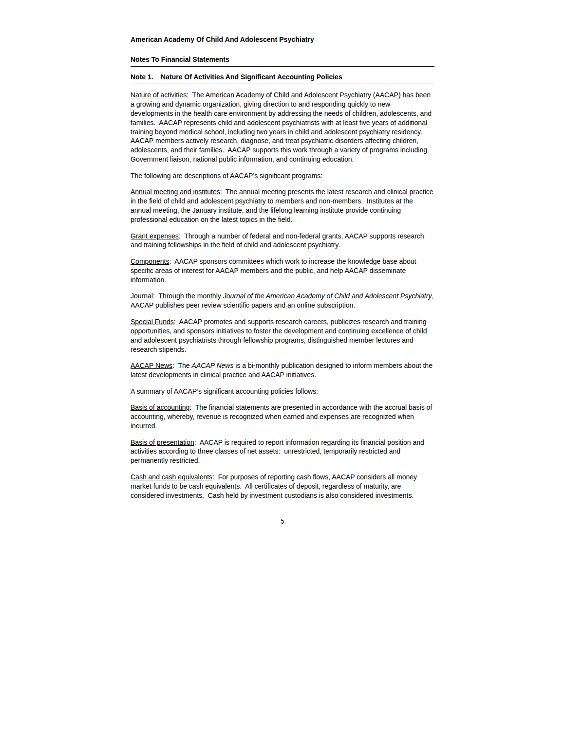American Academy Of Child And Adolescent Psychiatry
Notes To Financial Statements
Note 1. Nature Of Activities And Significant Accounting Policies
Nature of activities: The American Academy of Child and Adolescent Psychiatry (AACAP) has been a growing and dynamic organization, giving direction to and responding quickly to new developments in the health care environment by addressing the needs of children, adolescents, and families. AACAP represents child and adolescent psychiatrists with at least five years of additional training beyond medical school, including two years in child and adolescent psychiatry residency. AACAP members actively research, diagnose, and treat psychiatric disorders affecting children, adolescents, and their families. AACAP supports this work through a variety of programs including Government liaison, national public information, and continuing education.
The following are descriptions of AACAP’s significant programs:
Annual meeting and institutes: The annual meeting presents the latest research and clinical practice in the field of child and adolescent psychiatry to members and non-members. Institutes at the annual meeting, the January institute, and the lifelong learning institute provide continuing professional education on the latest topics in the field.
Grant expenses: Through a number of federal and non-federal grants, AACAP supports research and training fellowships in the field of child and adolescent psychiatry.
Components: AACAP sponsors committees which work to increase the knowledge base about specific areas of interest for AACAP members and the public, and help AACAP disseminate information.
Journal: Through the monthly Journal of the American Academy of Child and Adolescent Psychiatry, AACAP publishes peer review scientific papers and an online subscription.
Special Funds: AACAP promotes and supports research careers, publicizes research and training opportunities, and sponsors initiatives to foster the development and continuing excellence of child and adolescent psychiatrists through fellowship programs, distinguished member lectures and research stipends.
AACAP News: The AACAP News is a bi-monthly publication designed to inform members about the latest developments in clinical practice and AACAP initiatives.
A summary of AACAP’s significant accounting policies follows:
Basis of accounting: The financial statements are presented in accordance with the accrual basis of accounting, whereby, revenue is recognized when earned and expenses are recognized when incurred.
Basis of presentation: AACAP is required to report information regarding its financial position and activities according to three classes of net assets: unrestricted, temporarily restricted and permanently restricted.
Cash and cash equivalents: For purposes of reporting cash flows, AACAP considers all money market funds to be cash equivalents. All certificates of deposit, regardless of maturity, are considered investments. Cash held by investment custodians is also considered investments.
5